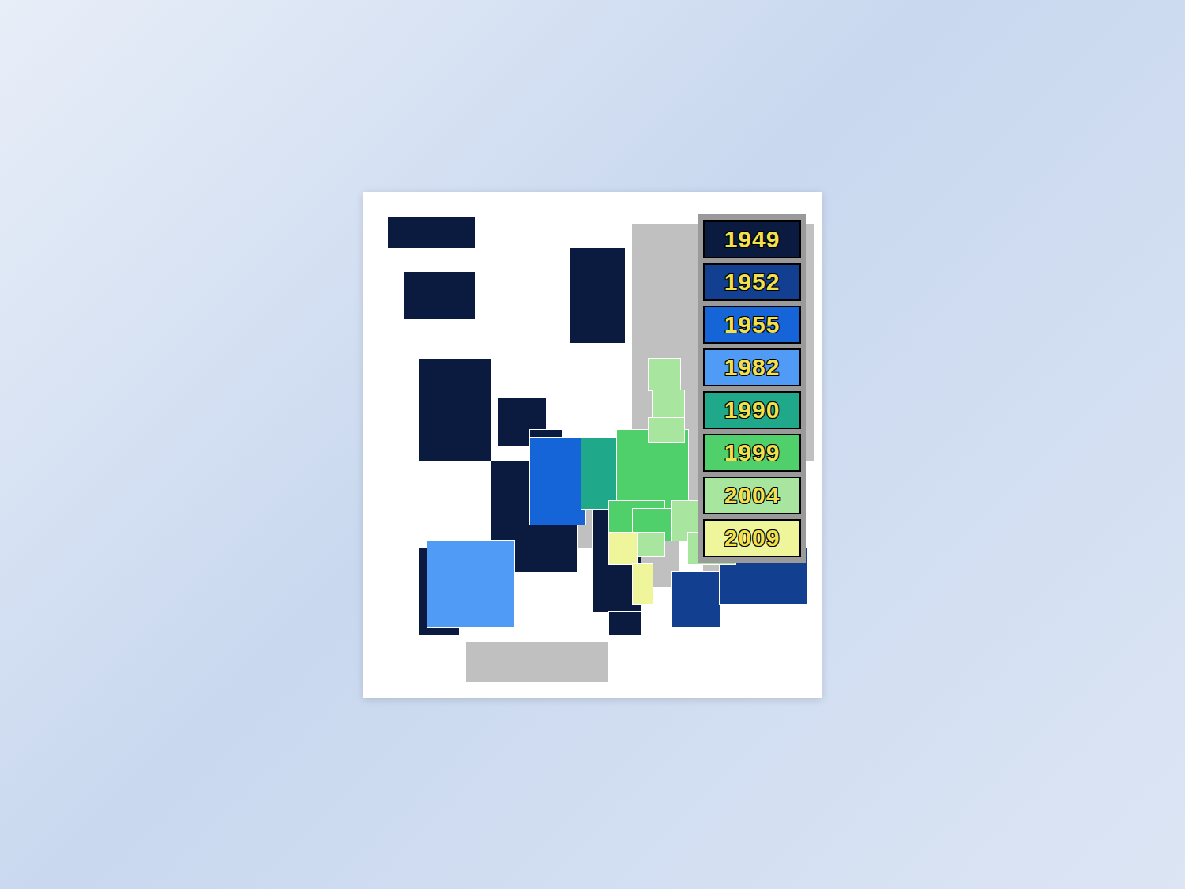1949
1952
1955
1982
1990
1999
2004
2009